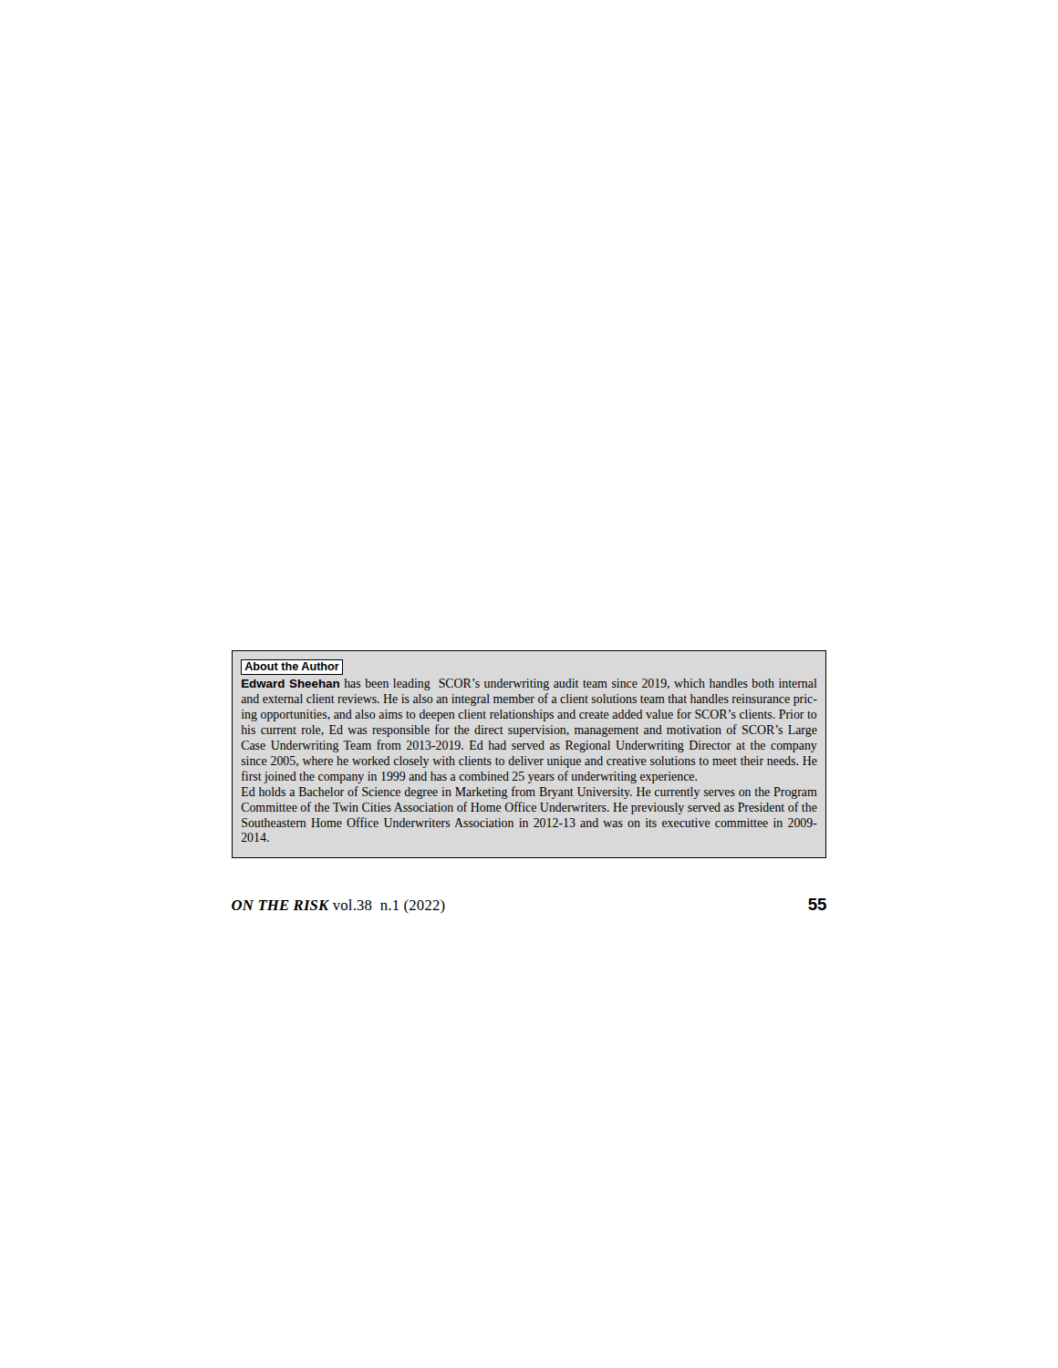About the Author
Edward Sheehan has been leading SCOR’s underwriting audit team since 2019, which handles both internal and external client reviews. He is also an integral member of a client solutions team that handles reinsurance pricing opportunities, and also aims to deepen client relationships and create added value for SCOR’s clients. Prior to his current role, Ed was responsible for the direct supervision, management and motivation of SCOR’s Large Case Underwriting Team from 2013-2019. Ed had served as Regional Underwriting Director at the company since 2005, where he worked closely with clients to deliver unique and creative solutions to meet their needs. He first joined the company in 1999 and has a combined 25 years of underwriting experience.
Ed holds a Bachelor of Science degree in Marketing from Bryant University. He currently serves on the Program Committee of the Twin Cities Association of Home Office Underwriters. He previously served as President of the Southeastern Home Office Underwriters Association in 2012-13 and was on its executive committee in 2009-2014.
ON THE RISK vol.38 n.1 (2022)
55